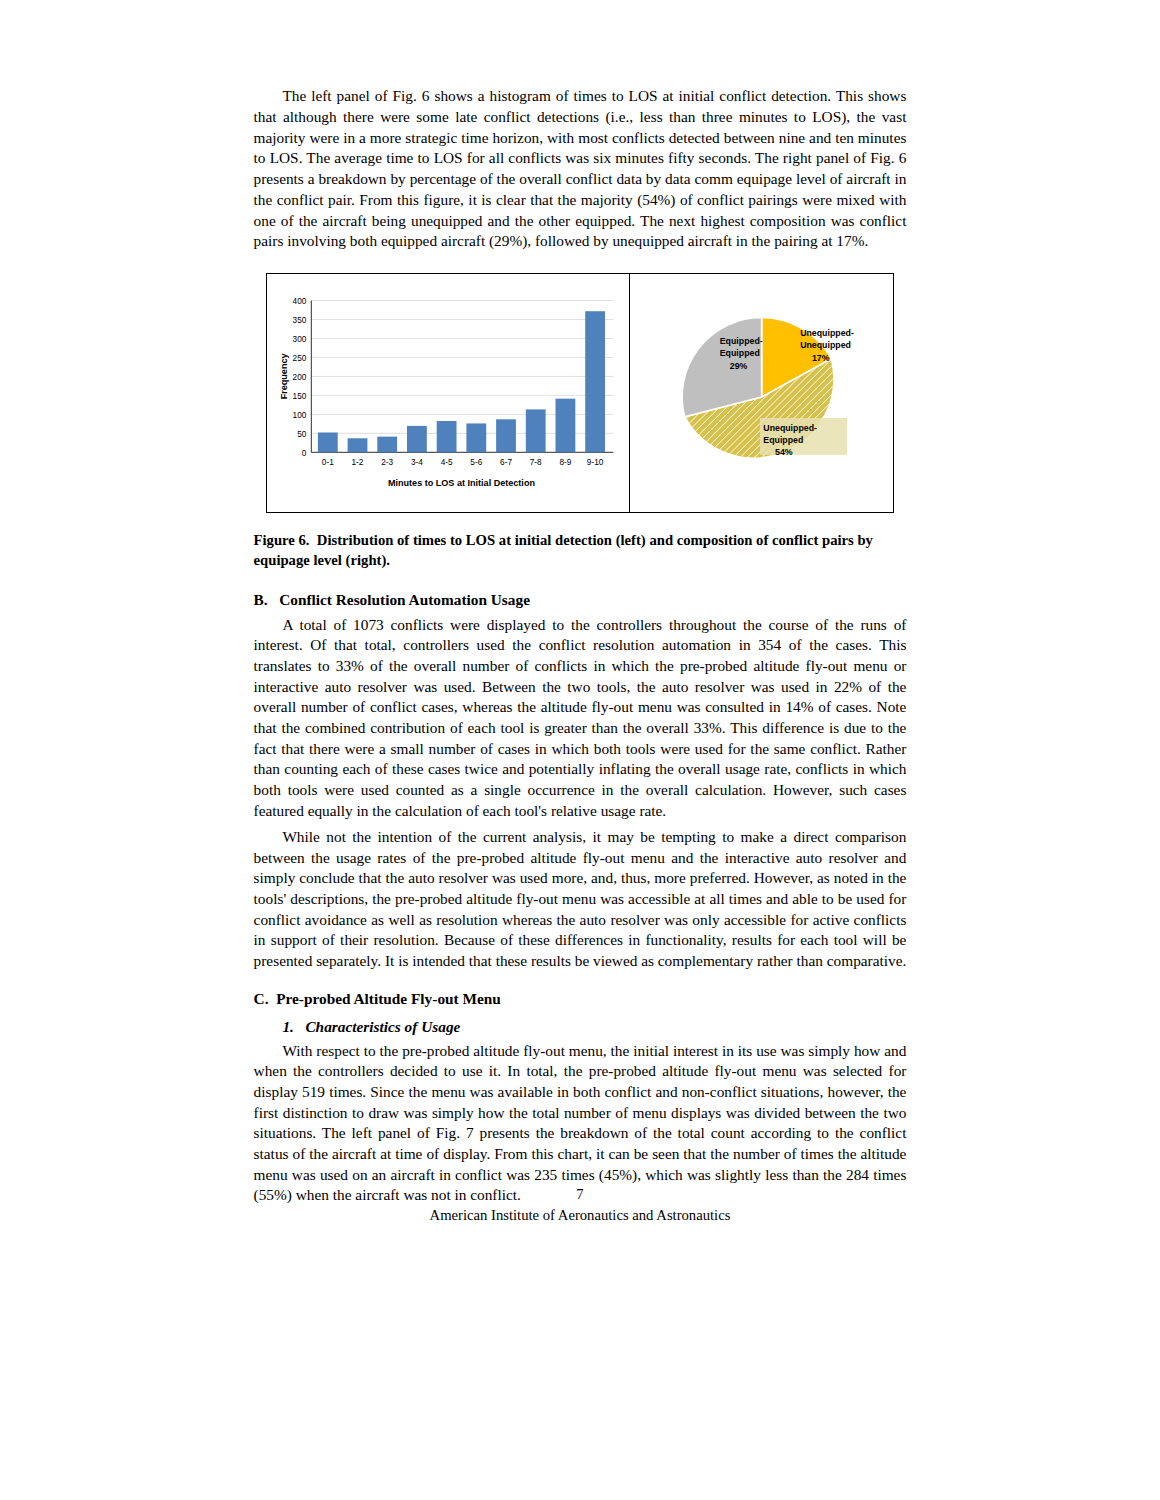The left panel of Fig. 6 shows a histogram of times to LOS at initial conflict detection. This shows that although there were some late conflict detections (i.e., less than three minutes to LOS), the vast majority were in a more strategic time horizon, with most conflicts detected between nine and ten minutes to LOS. The average time to LOS for all conflicts was six minutes fifty seconds. The right panel of Fig. 6 presents a breakdown by percentage of the overall conflict data by data comm equipage level of aircraft in the conflict pair. From this figure, it is clear that the majority (54%) of conflict pairings were mixed with one of the aircraft being unequipped and the other equipped. The next highest composition was conflict pairs involving both equipped aircraft (29%), followed by unequipped aircraft in the pairing at 17%.
400 350 300 250 200 150 100 50 0 0-1 1-2 2-3 3-4 4-5 5-6 6-7 7-8 8-9 9-10 Minutes to LOS at Initial Detection Frequency
Unequipped- Unequipped 17% Equipped- Equipped 29% Unequipped- Equipped 54%
Figure 6. Distribution of times to LOS at initial detection (left) and composition of conflict pairs by equipage level (right).
B. Conflict Resolution Automation Usage
A total of 1073 conflicts were displayed to the controllers throughout the course of the runs of interest. Of that total, controllers used the conflict resolution automation in 354 of the cases. This translates to 33% of the overall number of conflicts in which the pre-probed altitude fly-out menu or interactive auto resolver was used. Between the two tools, the auto resolver was used in 22% of the overall number of conflict cases, whereas the altitude fly-out menu was consulted in 14% of cases. Note that the combined contribution of each tool is greater than the overall 33%. This difference is due to the fact that there were a small number of cases in which both tools were used for the same conflict. Rather than counting each of these cases twice and potentially inflating the overall usage rate, conflicts in which both tools were used counted as a single occurrence in the overall calculation. However, such cases featured equally in the calculation of each tool's relative usage rate.
While not the intention of the current analysis, it may be tempting to make a direct comparison between the usage rates of the pre-probed altitude fly-out menu and the interactive auto resolver and simply conclude that the auto resolver was used more, and, thus, more preferred. However, as noted in the tools' descriptions, the pre-probed altitude fly-out menu was accessible at all times and able to be used for conflict avoidance as well as resolution whereas the auto resolver was only accessible for active conflicts in support of their resolution. Because of these differences in functionality, results for each tool will be presented separately. It is intended that these results be viewed as complementary rather than comparative.
C. Pre-probed Altitude Fly-out Menu
1. Characteristics of Usage
With respect to the pre-probed altitude fly-out menu, the initial interest in its use was simply how and when the controllers decided to use it. In total, the pre-probed altitude fly-out menu was selected for display 519 times. Since the menu was available in both conflict and non-conflict situations, however, the first distinction to draw was simply how the total number of menu displays was divided between the two situations. The left panel of Fig. 7 presents the breakdown of the total count according to the conflict status of the aircraft at time of display. From this chart, it can be seen that the number of times the altitude menu was used on an aircraft in conflict was 235 times (45%), which was slightly less than the 284 times (55%) when the aircraft was not in conflict.
7 American Institute of Aeronautics and Astronautics